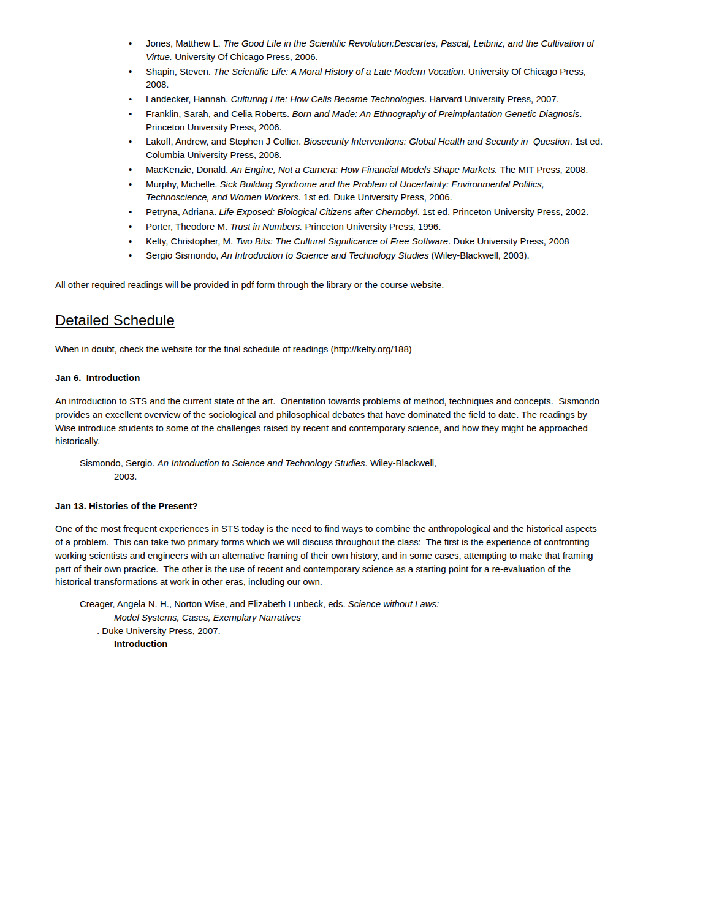Jones, Matthew L. The Good Life in the Scientific Revolution:Descartes, Pascal, Leibniz, and the Cultivation of Virtue. University Of Chicago Press, 2006.
Shapin, Steven. The Scientific Life: A Moral History of a Late Modern Vocation. University Of Chicago Press, 2008.
Landecker, Hannah. Culturing Life: How Cells Became Technologies. Harvard University Press, 2007.
Franklin, Sarah, and Celia Roberts. Born and Made: An Ethnography of Preimplantation Genetic Diagnosis. Princeton University Press, 2006.
Lakoff, Andrew, and Stephen J Collier. Biosecurity Interventions: Global Health and Security in Question. 1st ed. Columbia University Press, 2008.
MacKenzie, Donald. An Engine, Not a Camera: How Financial Models Shape Markets. The MIT Press, 2008.
Murphy, Michelle. Sick Building Syndrome and the Problem of Uncertainty: Environmental Politics, Technoscience, and Women Workers. 1st ed. Duke University Press, 2006.
Petryna, Adriana. Life Exposed: Biological Citizens after Chernobyl. 1st ed. Princeton University Press, 2002.
Porter, Theodore M. Trust in Numbers. Princeton University Press, 1996.
Kelty, Christopher, M. Two Bits: The Cultural Significance of Free Software. Duke University Press, 2008
Sergio Sismondo, An Introduction to Science and Technology Studies (Wiley-Blackwell, 2003).
All other required readings will be provided in pdf form through the library or the course website.
Detailed Schedule
When in doubt, check the website for the final schedule of readings (http://kelty.org/188)
Jan 6. Introduction
An introduction to STS and the current state of the art. Orientation towards problems of method, techniques and concepts. Sismondo provides an excellent overview of the sociological and philosophical debates that have dominated the field to date. The readings by Wise introduce students to some of the challenges raised by recent and contemporary science, and how they might be approached historically.
Sismondo, Sergio. An Introduction to Science and Technology Studies. Wiley-Blackwell, 2003.
Jan 13. Histories of the Present?
One of the most frequent experiences in STS today is the need to find ways to combine the anthropological and the historical aspects of a problem. This can take two primary forms which we will discuss throughout the class: The first is the experience of confronting working scientists and engineers with an alternative framing of their own history, and in some cases, attempting to make that framing part of their own practice. The other is the use of recent and contemporary science as a starting point for a re-evaluation of the historical transformations at work in other eras, including our own.
Creager, Angela N. H., Norton Wise, and Elizabeth Lunbeck, eds. Science without Laws: Model Systems, Cases, Exemplary Narratives. Duke University Press, 2007. Introduction